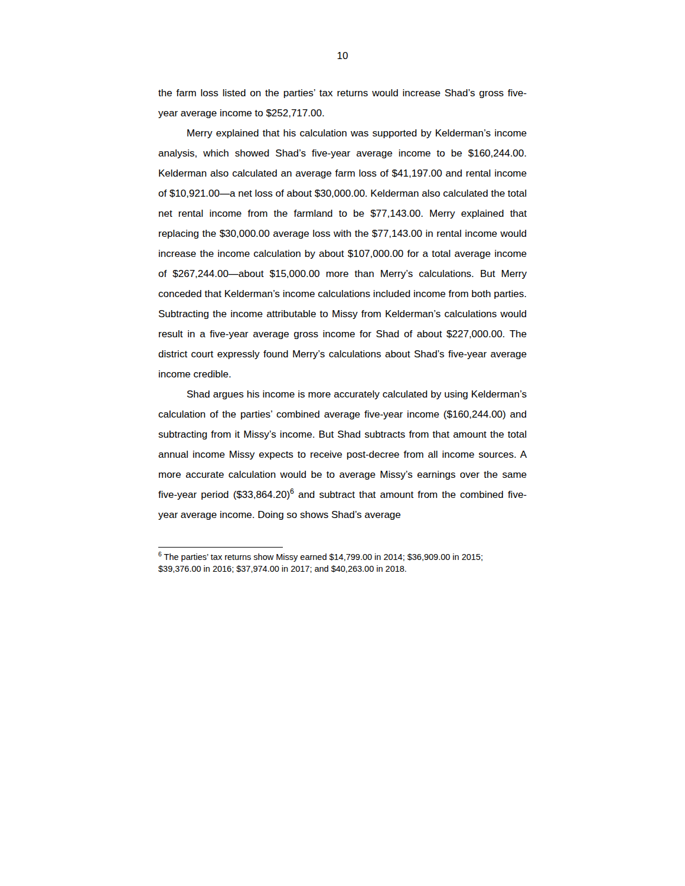10
the farm loss listed on the parties’ tax returns would increase Shad’s gross five-year average income to $252,717.00.
Merry explained that his calculation was supported by Kelderman’s income analysis, which showed Shad’s five-year average income to be $160,244.00. Kelderman also calculated an average farm loss of $41,197.00 and rental income of $10,921.00—a net loss of about $30,000.00. Kelderman also calculated the total net rental income from the farmland to be $77,143.00. Merry explained that replacing the $30,000.00 average loss with the $77,143.00 in rental income would increase the income calculation by about $107,000.00 for a total average income of $267,244.00—about $15,000.00 more than Merry’s calculations. But Merry conceded that Kelderman’s income calculations included income from both parties. Subtracting the income attributable to Missy from Kelderman’s calculations would result in a five-year average gross income for Shad of about $227,000.00. The district court expressly found Merry’s calculations about Shad’s five-year average income credible.
Shad argues his income is more accurately calculated by using Kelderman’s calculation of the parties’ combined average five-year income ($160,244.00) and subtracting from it Missy’s income. But Shad subtracts from that amount the total annual income Missy expects to receive post-decree from all income sources. A more accurate calculation would be to average Missy’s earnings over the same five-year period ($33,864.20)6 and subtract that amount from the combined five-year average income. Doing so shows Shad’s average
6 The parties’ tax returns show Missy earned $14,799.00 in 2014; $36,909.00 in 2015; $39,376.00 in 2016; $37,974.00 in 2017; and $40,263.00 in 2018.